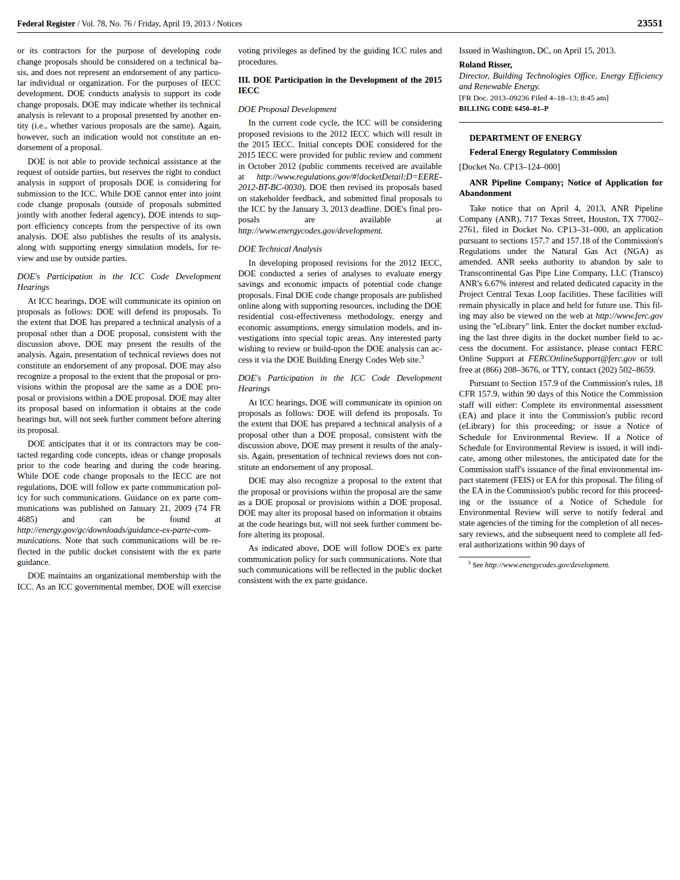Federal Register / Vol. 78, No. 76 / Friday, April 19, 2013 / Notices
23551
or its contractors for the purpose of developing code change proposals should be considered on a technical basis, and does not represent an endorsement of any particular individual or organization. For the purposes of IECC development, DOE conducts analysis to support its code change proposals. DOE may indicate whether its technical analysis is relevant to a proposal presented by another entity (i.e., whether various proposals are the same). Again, however, such an indication would not constitute an endorsement of a proposal.
DOE is not able to provide technical assistance at the request of outside parties, but reserves the right to conduct analysis in support of proposals DOE is considering for submission to the ICC. While DOE cannot enter into joint code change proposals (outside of proposals submitted jointly with another federal agency), DOE intends to support efficiency concepts from the perspective of its own analysis. DOE also publishes the results of its analysis, along with supporting energy simulation models, for review and use by outside parties.
DOE's Participation in the ICC Code Development Hearings
At ICC hearings, DOE will communicate its opinion on proposals as follows: DOE will defend its proposals. To the extent that DOE has prepared a technical analysis of a proposal other than a DOE proposal, consistent with the discussion above, DOE may present the results of the analysis. Again, presentation of technical reviews does not constitute an endorsement of any proposal. DOE may also recognize a proposal to the extent that the proposal or provisions within the proposal are the same as a DOE proposal or provisions within a DOE proposal. DOE may alter its proposal based on information it obtains at the code hearings but, will not seek further comment before altering its proposal.
DOE anticipates that it or its contractors may be contacted regarding code concepts, ideas or change proposals prior to the code hearing and during the code hearing. While DOE code change proposals to the IECC are not regulations, DOE will follow ex parte communication policy for such communications. Guidance on ex parte communications was published on January 21, 2009 (74 FR 4685) and can be found at http://energy.gov/gc/downloads/guidance-ex-parte-communications. Note that such communications will be reflected in the public docket consistent with the ex parte guidance.
DOE maintains an organizational membership with the ICC. As an ICC governmental member, DOE will exercise voting privileges as defined by the guiding ICC rules and procedures.
III. DOE Participation in the Development of the 2015 IECC
DOE Proposal Development
In the current code cycle, the ICC will be considering proposed revisions to the 2012 IECC which will result in the 2015 IECC. Initial concepts DOE considered for the 2015 IECC were provided for public review and comment in October 2012 (public comments received are available at http://www.regulations.gov/#!docketDetail;D=EERE-2012-BT-BC-0030). DOE then revised its proposals based on stakeholder feedback, and submitted final proposals to the ICC by the January 3, 2013 deadline. DOE's final proposals are available at http://www.energycodes.gov/development.
DOE Technical Analysis
In developing proposed revisions for the 2012 IECC, DOE conducted a series of analyses to evaluate energy savings and economic impacts of potential code change proposals. Final DOE code change proposals are published online along with supporting resources, including the DOE residential cost-effectiveness methodology, energy and economic assumptions, energy simulation models, and investigations into special topic areas. Any interested party wishing to review or build-upon the DOE analysis can access it via the DOE Building Energy Codes Web site.3
DOE's Participation in the ICC Code Development Hearings
At ICC hearings, DOE will communicate its opinion on proposals as follows: DOE will defend its proposals. To the extent that DOE has prepared a technical analysis of a proposal other than a DOE proposal, consistent with the discussion above, DOE may present it results of the analysis. Again, presentation of technical reviews does not constitute an endorsement of any proposal.
DOE may also recognize a proposal to the extent that the proposal or provisions within the proposal are the same as a DOE proposal or provisions within a DOE proposal. DOE may alter its proposal based on information it obtains at the code hearings but, will not seek further comment before altering its proposal.
As indicated above, DOE will follow DOE's ex parte communication policy for such communications. Note that such communications will be reflected in the public docket consistent with the ex parte guidance.
Issued in Washington, DC, on April 15, 2013.
Roland Risser,
Director, Building Technologies Office, Energy Efficiency and Renewable Energy.
[FR Doc. 2013–09236 Filed 4–18–13; 8:45 am]
BILLING CODE 6450–01–P
DEPARTMENT OF ENERGY
Federal Energy Regulatory Commission
[Docket No. CP13–124–000]
ANR Pipeline Company; Notice of Application for Abandonment
Take notice that on April 4, 2013, ANR Pipeline Company (ANR), 717 Texas Street, Houston, TX 77002–2761, filed in Docket No. CP13–31–000, an application pursuant to sections 157.7 and 157.18 of the Commission's Regulations under the Natural Gas Act (NGA) as amended. ANR seeks authority to abandon by sale to Transcontinental Gas Pipe Line Company, LLC (Transco) ANR's 6.67% interest and related dedicated capacity in the Project Central Texas Loop facilities. These facilities will remain physically in place and held for future use. This filing may also be viewed on the web at http://www.ferc.gov using the ''eLibrary'' link. Enter the docket number excluding the last three digits in the docket number field to access the document. For assistance, please contact FERC Online Support at FERCOnlineSupport@ferc.gov or toll free at (866) 208–3676, or TTY, contact (202) 502–8659.
Pursuant to Section 157.9 of the Commission's rules, 18 CFR 157.9, within 90 days of this Notice the Commission staff will either: Complete its environmental assessment (EA) and place it into the Commission's public record (eLibrary) for this proceeding; or issue a Notice of Schedule for Environmental Review. If a Notice of Schedule for Environmental Review is issued, it will indicate, among other milestones, the anticipated date for the Commission staff's issuance of the final environmental impact statement (FEIS) or EA for this proposal. The filing of the EA in the Commission's public record for this proceeding or the issuance of a Notice of Schedule for Environmental Review will serve to notify federal and state agencies of the timing for the completion of all necessary reviews, and the subsequent need to complete all federal authorizations within 90 days of
3 See http://www.energycodes.gov/development.